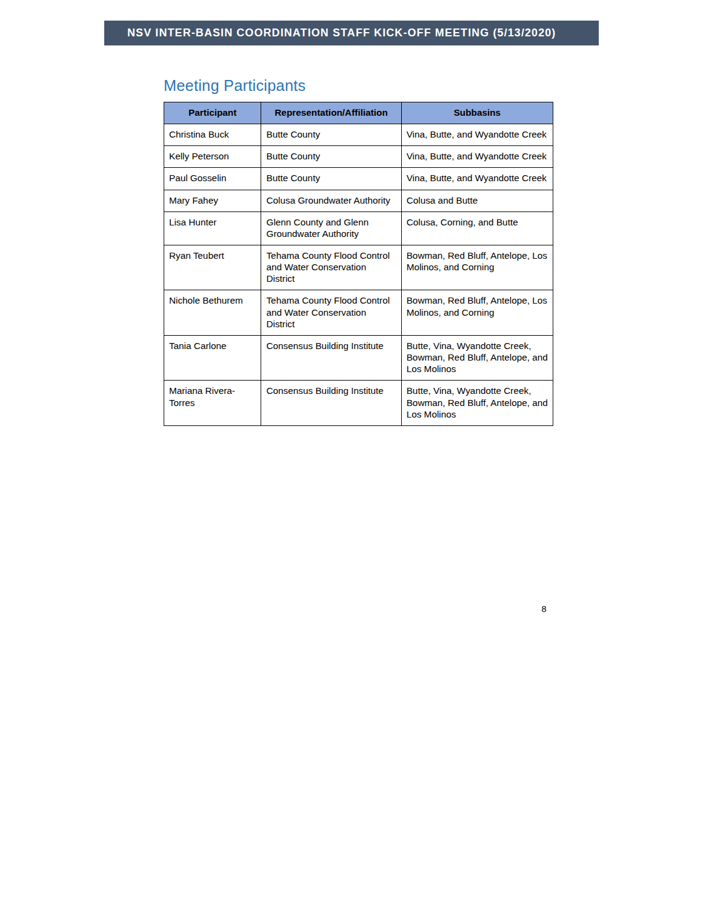NSV INTER-BASIN COORDINATION STAFF KICK-OFF MEETING (5/13/2020)
Meeting Participants
| Participant | Representation/Affiliation | Subbasins |
| --- | --- | --- |
| Christina Buck | Butte County | Vina, Butte, and Wyandotte Creek |
| Kelly Peterson | Butte County | Vina, Butte, and Wyandotte Creek |
| Paul Gosselin | Butte County | Vina, Butte, and Wyandotte Creek |
| Mary Fahey | Colusa Groundwater Authority | Colusa and Butte |
| Lisa Hunter | Glenn County and Glenn Groundwater Authority | Colusa, Corning, and Butte |
| Ryan Teubert | Tehama County Flood Control and Water Conservation District | Bowman, Red Bluff, Antelope, Los Molinos, and Corning |
| Nichole Bethurem | Tehama County Flood Control and Water Conservation District | Bowman, Red Bluff, Antelope, Los Molinos, and Corning |
| Tania Carlone | Consensus Building Institute | Butte, Vina, Wyandotte Creek, Bowman, Red Bluff, Antelope, and Los Molinos |
| Mariana Rivera-Torres | Consensus Building Institute | Butte, Vina, Wyandotte Creek, Bowman, Red Bluff, Antelope, and Los Molinos |
8